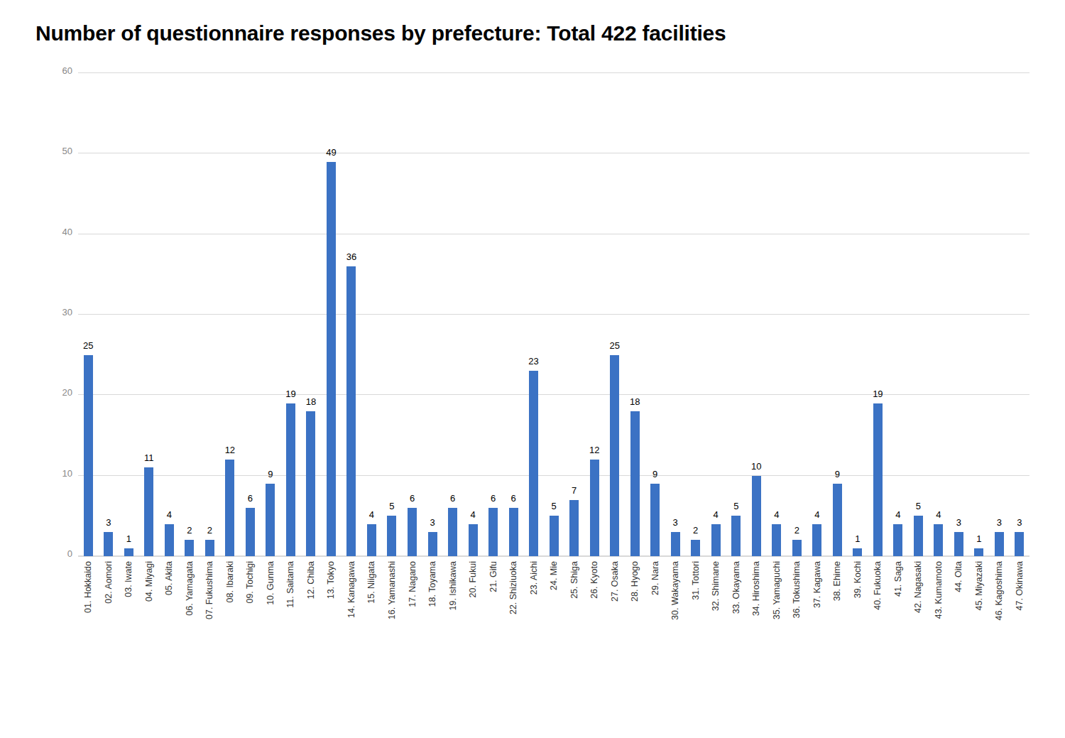Number of questionnaire responses by prefecture: Total 422 facilities
60
50
40
30
20
10
0
25
3
1
11
4
2
2
12
6
9
19
18
49
36
4
5
6
3
6
4
6
6
23
5
7
12
25
18
9
3
2
4
5
10
4
2
4
9
1
19
4
5
4
3
1
3
3
01. Hokkaido
02. Aomori
03. Iwate
04. Miyagi
05. Akita
06. Yamagata
07. Fukushima
08. Ibaraki
09. Tochigi
10. Gunma
11. Saitama
12. Chiba
13. Tokyo
14. Kanagawa
15. Niigata
16. Yamanashi
17. Nagano
18. Toyama
19. Ishikawa
20. Fukui
21. Gifu
22. Shiziuoka
23. Aichi
24. Mie
25. Shiga
26. Kyoto
27. Osaka
28. Hyogo
29. Nara
30. Wakayama
31. Tottori
32. Shimane
33. Okayama
34. Hiroshima
35. Yamaguchi
36. Tokushima
37. Kagawa
38. Ehime
39. Kochi
40. Fukuoka
41. Saga
42. Nagasaki
43. Kumamoto
44. Oita
45. Miyazaki
46. Kagoshima
47. Okinawa